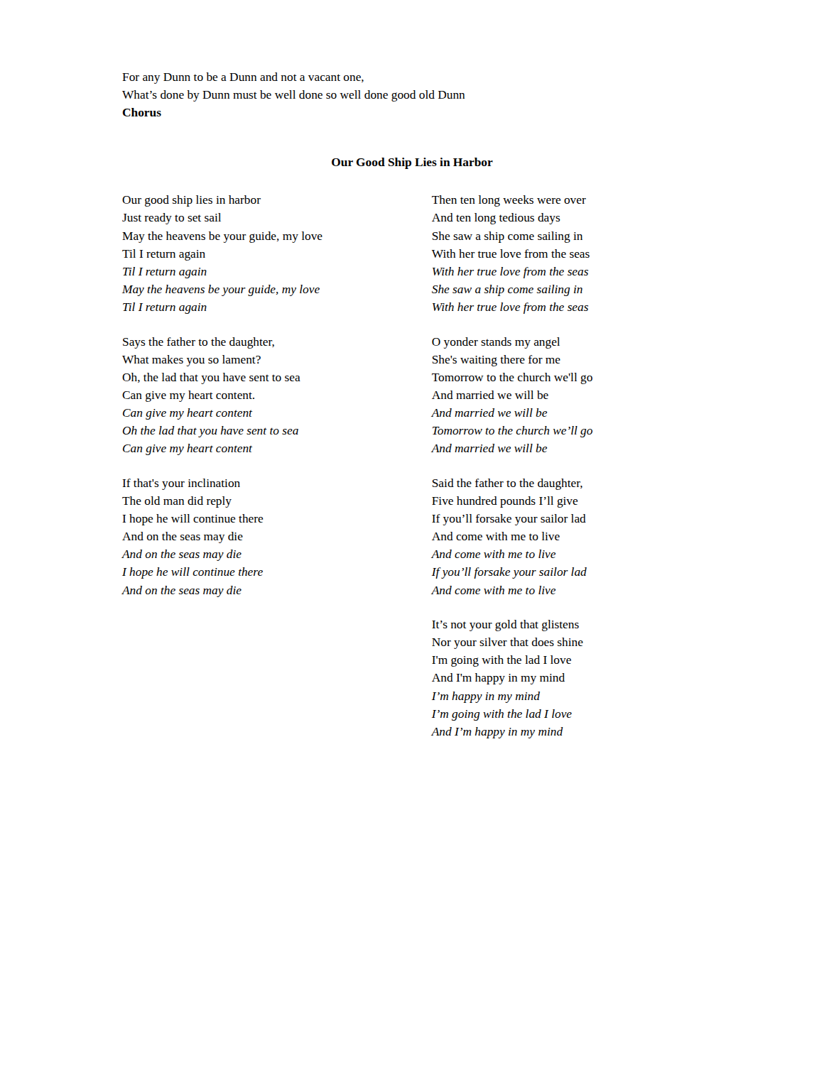For any Dunn to be a Dunn and not a vacant one,
What’s done by Dunn must be well done so well done good old Dunn
Chorus
Our Good Ship Lies in Harbor
Our good ship lies in harbor
Just ready to set sail
May the heavens be your guide, my love
Til I return again
Til I return again
May the heavens be your guide, my love
Til I return again
Says the father to the daughter,
What makes you so lament?
Oh, the lad that you have sent to sea
Can give my heart content.
Can give my heart content
Oh the lad that you have sent to sea
Can give my heart content
If that's your inclination
The old man did reply
I hope he will continue there
And on the seas may die
And on the seas may die
I hope he will continue there
And on the seas may die
Then ten long weeks were over
And ten long tedious days
She saw a ship come sailing in
With her true love from the seas
With her true love from the seas
She saw a ship come sailing in
With her true love from the seas
O yonder stands my angel
She's waiting there for me
Tomorrow to the church we'll go
And married we will be
And married we will be
Tomorrow to the church we’ll go
And married we will be
Said the father to the daughter,
Five hundred pounds I’ll give
If you’ll forsake your sailor lad
And come with me to live
And come with me to live
If you’ll forsake your sailor lad
And come with me to live
It’s not your gold that glistens
Nor your silver that does shine
I'm going with the lad I love
And I'm happy in my mind
I’m happy in my mind
I’m going with the lad I love
And I’m happy in my mind